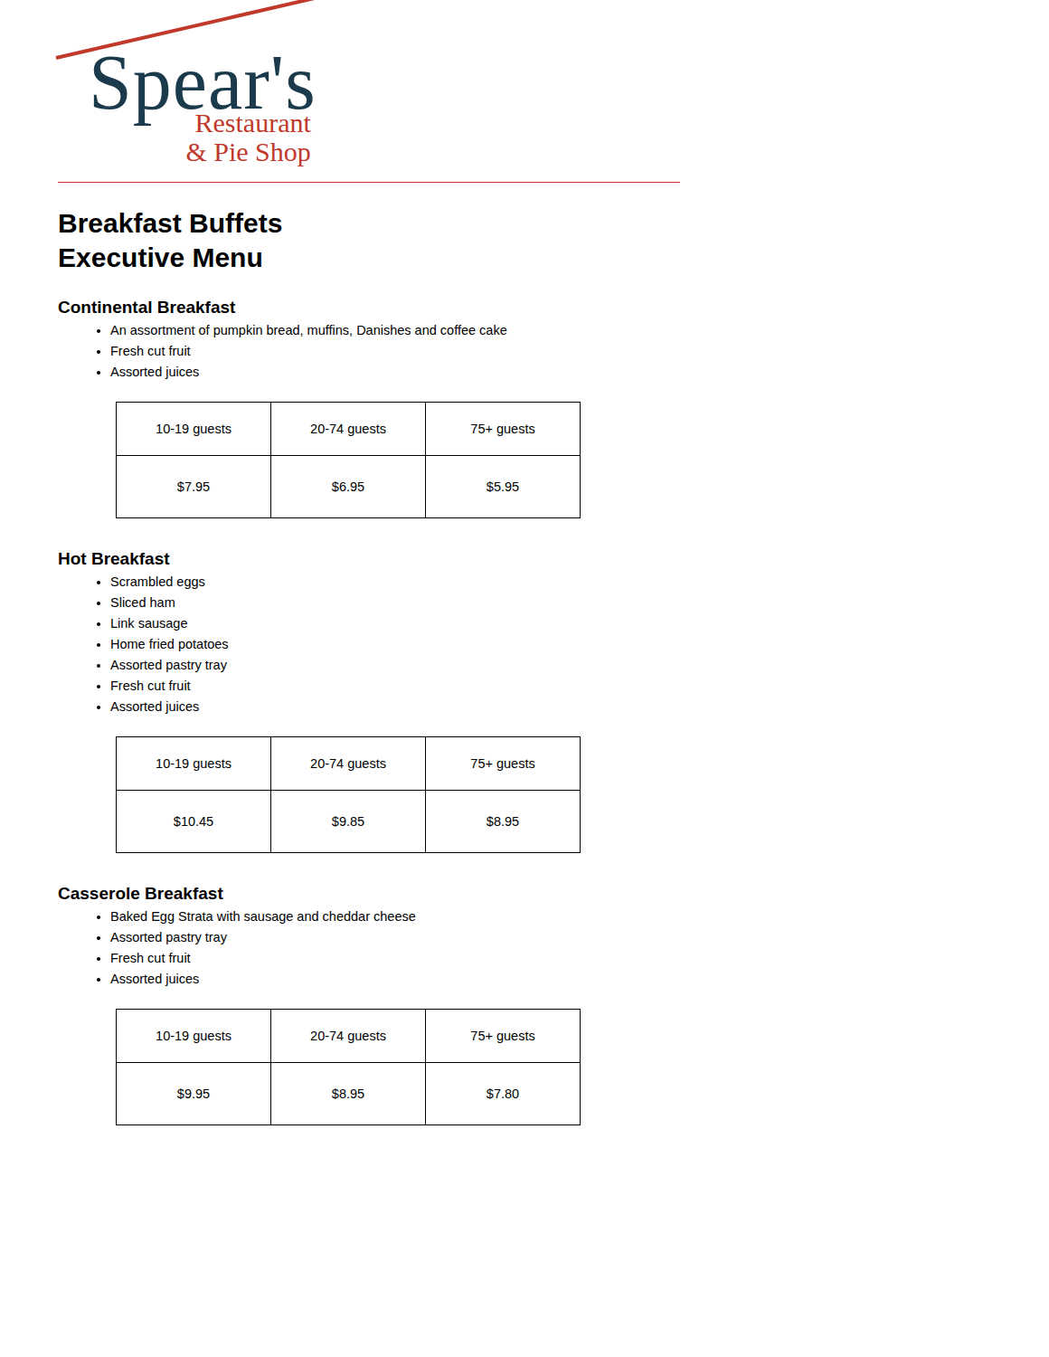Spear's Restaurant
& Pie Shop
Breakfast Buffets
Executive Menu
Continental Breakfast
An assortment of pumpkin bread, muffins, Danishes and coffee cake
Fresh cut fruit
Assorted juices
| 10-19 guests | 20-74 guests | 75+ guests |
| $7.95 | $6.95 | $5.95 |
Hot Breakfast
Scrambled eggs
Sliced ham
Link sausage
Home fried potatoes
Assorted pastry tray
Fresh cut fruit
Assorted juices
| 10-19 guests | 20-74 guests | 75+ guests |
| $10.45 | $9.85 | $8.95 |
Casserole Breakfast
Baked Egg Strata with sausage and cheddar cheese
Assorted pastry tray
Fresh cut fruit
Assorted juices
| 10-19 guests | 20-74 guests | 75+ guests |
| $9.95 | $8.95 | $7.80 |